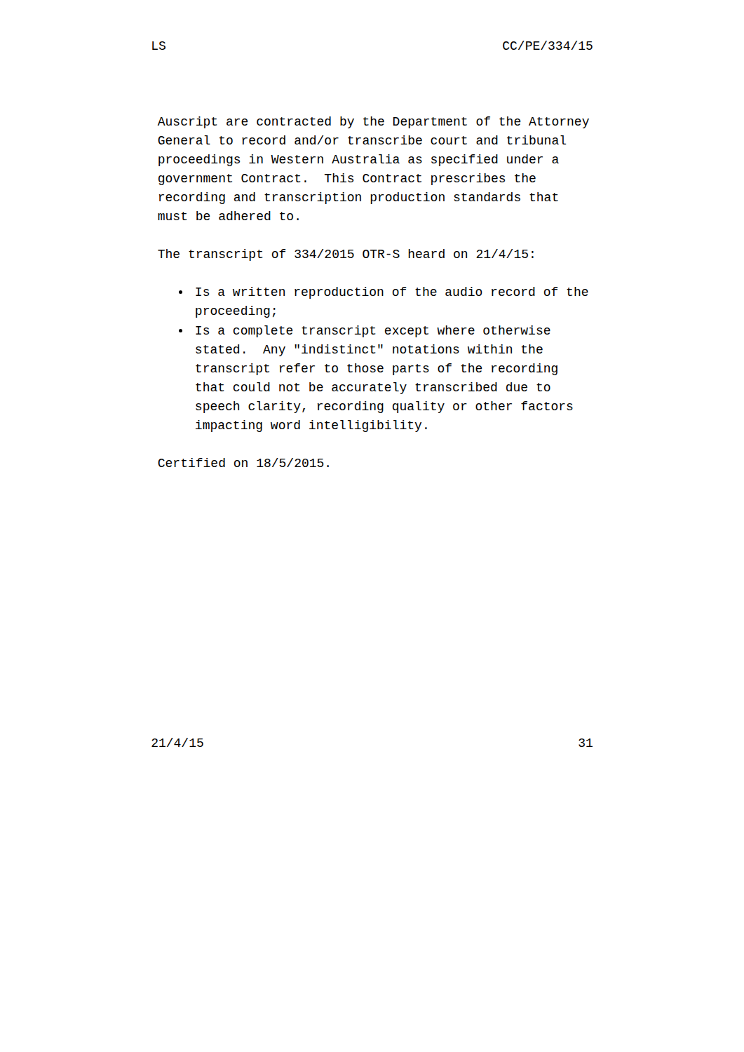LS CC/PE/334/15
Auscript are contracted by the Department of the Attorney General to record and/or transcribe court and tribunal proceedings in Western Australia as specified under a government Contract. This Contract prescribes the recording and transcription production standards that must be adhered to.
The transcript of 334/2015 OTR-S heard on 21/4/15:
Is a written reproduction of the audio record of the proceeding;
Is a complete transcript except where otherwise stated. Any "indistinct" notations within the transcript refer to those parts of the recording that could not be accurately transcribed due to speech clarity, recording quality or other factors impacting word intelligibility.
Certified on 18/5/2015.
21/4/15 31